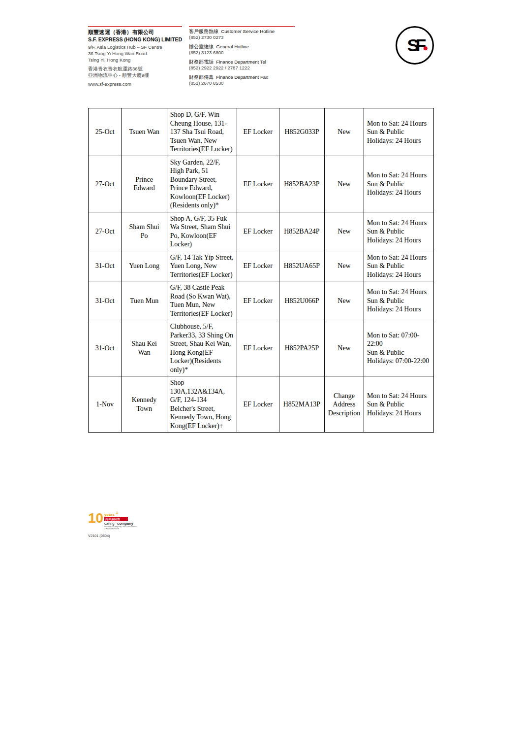順豐速運（香港）有限公司
S.F. EXPRESS (HONG KONG) LIMITED
9/F, Asia Logistics Hub – SF Centre
36 Tsing Yi Hong Wan Road
Tsing Yi, Hong Kong
香港青衣青衣航運路36號
亞洲物流中心 - 順豐大廈9樓
www.sf-express.com
客戶服務熱線 Customer Service Hotline
(852) 2730 0273
辦公室總線 General Hotline
(852) 3123 6800
財務部電話 Finance Department Tel
(852) 2922 2922 / 2787 1222
財務部傳真 Finance Department Fax
(852) 2670 8530
S F
| 25-Oct | Tsuen Wan | Shop D, G/F, Win Cheung House, 131-137 Sha Tsui Road, Tsuen Wan, New Territories(EF Locker) | EF Locker | H852G033P | New | Mon to Sat: 24 Hours Sun & Public Holidays: 24 Hours |
| 27-Oct | Prince Edward | Sky Garden, 22/F, High Park, 51 Boundary Street, Prince Edward, Kowloon(EF Locker)(Residents only)* | EF Locker | H852BA23P | New | Mon to Sat: 24 Hours Sun & Public Holidays: 24 Hours |
| 27-Oct | Sham Shui Po | Shop A, G/F, 35 Fuk Wa Street, Sham Shui Po, Kowloon(EF Locker) | EF Locker | H852BA24P | New | Mon to Sat: 24 Hours Sun & Public Holidays: 24 Hours |
| 31-Oct | Yuen Long | G/F, 14 Tak Yip Street, Yuen Long, New Territories(EF Locker) | EF Locker | H852UA65P | New | Mon to Sat: 24 Hours Sun & Public Holidays: 24 Hours |
| 31-Oct | Tuen Mun | G/F, 38 Castle Peak Road (So Kwan Wat), Tuen Mun, New Territories(EF Locker) | EF Locker | H852U066P | New | Mon to Sat: 24 Hours Sun & Public Holidays: 24 Hours |
| 31-Oct | Shau Kei Wan | Clubhouse, 5/F, Parker33, 33 Shing On Street, Shau Kei Wan, Hong Kong(EF Locker)(Residents only)* | EF Locker | H852PA25P | New | Mon to Sat: 07:00-22:00 Sun & Public Holidays: 07:00-22:00 |
| 1-Nov | Kennedy Town | Shop 130A,132A&134A, G/F, 124-134 Belcher's Street, Kennedy Town, Hong Kong(EF Locker)+ | EF Locker | H852MA13P | Change Address Description | Mon to Sat: 24 Hours Sun & Public Holidays: 24 Hours |
10 years + 商界展關懷 caring company Awarded by The Hong Kong Council of Social Service 香港社會服務聯會頒發
V2101 (0604)